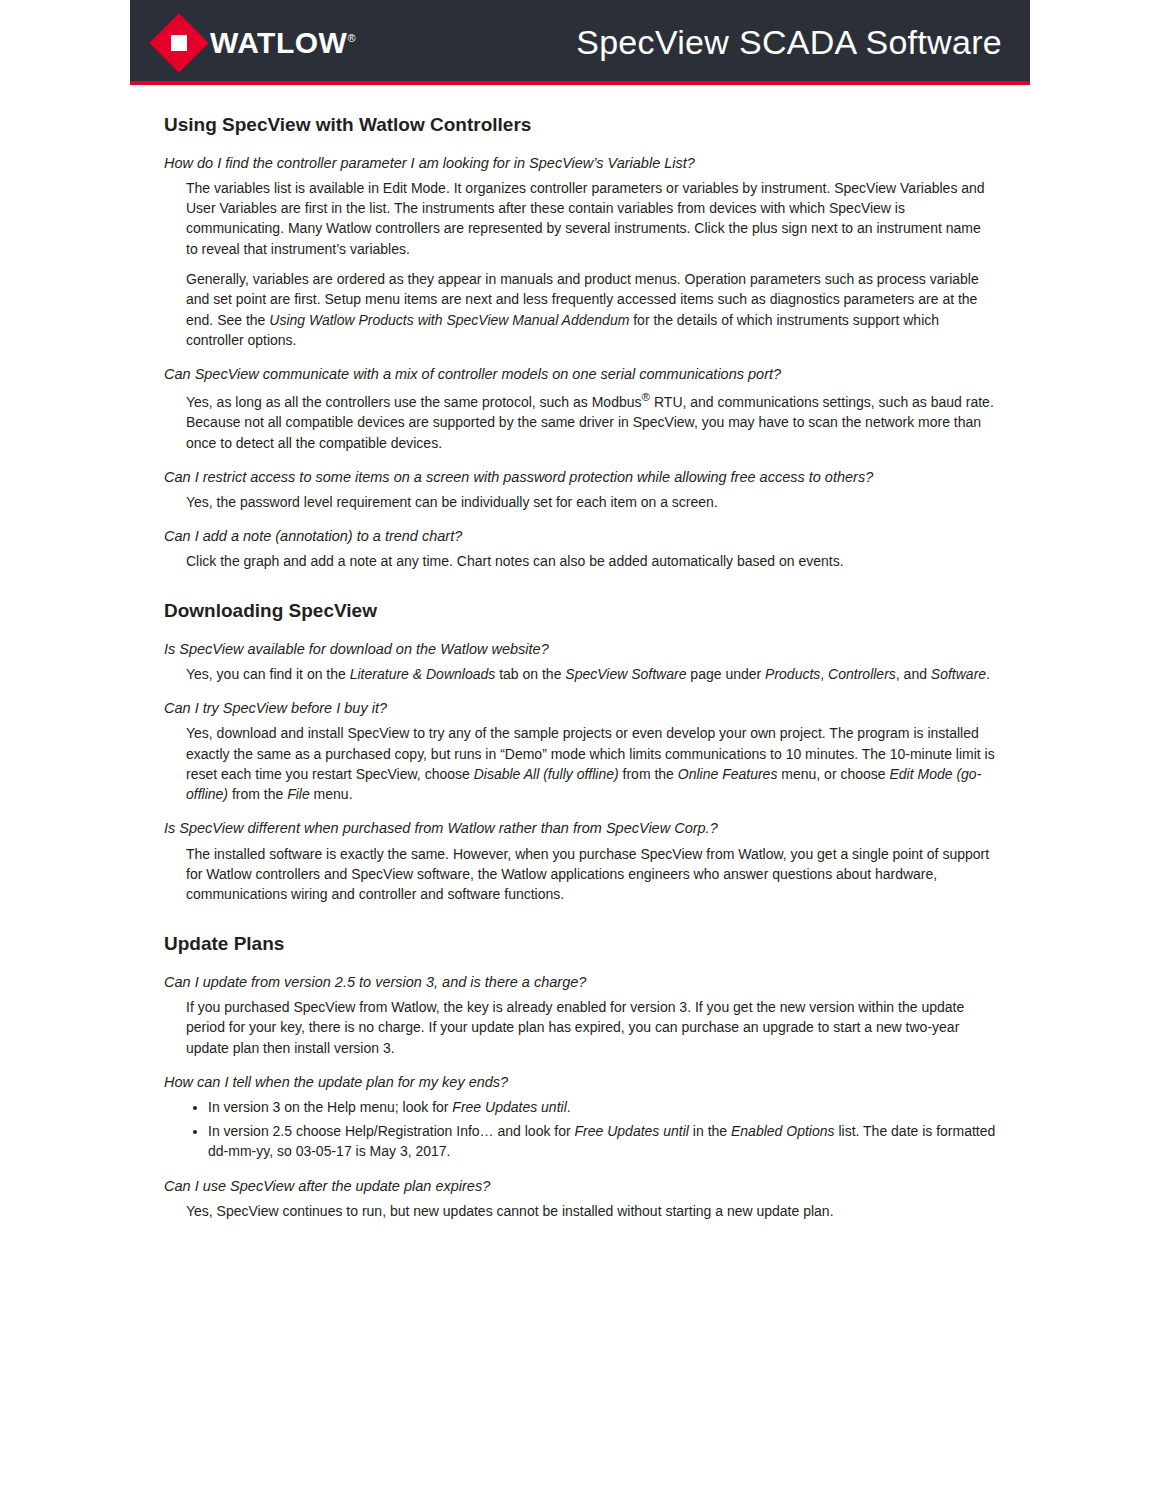WATLOW®
SpecView SCADA Software
Using SpecView with Watlow Controllers
How do I find the controller parameter I am looking for in SpecView’s Variable List?
The variables list is available in Edit Mode. It organizes controller parameters or variables by instrument. SpecView Variables and User Variables are first in the list. The instruments after these contain variables from devices with which SpecView is communicating. Many Watlow controllers are represented by several instruments. Click the plus sign next to an instrument name to reveal that instrument’s variables.
Generally, variables are ordered as they appear in manuals and product menus. Operation parameters such as process variable and set point are first. Setup menu items are next and less frequently accessed items such as diagnostics parameters are at the end. See the Using Watlow Products with SpecView Manual Addendum for the details of which instruments support which controller options.
Can SpecView communicate with a mix of controller models on one serial communications port?
Yes, as long as all the controllers use the same protocol, such as Modbus® RTU, and communications settings, such as baud rate. Because not all compatible devices are supported by the same driver in SpecView, you may have to scan the network more than once to detect all the compatible devices.
Can I restrict access to some items on a screen with password protection while allowing free access to others?
Yes, the password level requirement can be individually set for each item on a screen.
Can I add a note (annotation) to a trend chart?
Click the graph and add a note at any time. Chart notes can also be added automatically based on events.
Downloading SpecView
Is SpecView available for download on the Watlow website?
Yes, you can find it on the Literature & Downloads tab on the SpecView Software page under Products, Controllers, and Software.
Can I try SpecView before I buy it?
Yes, download and install SpecView to try any of the sample projects or even develop your own project. The program is installed exactly the same as a purchased copy, but runs in “Demo” mode which limits communications to 10 minutes. The 10-minute limit is reset each time you restart SpecView, choose Disable All (fully offline) from the Online Features menu, or choose Edit Mode (go-offline) from the File menu.
Is SpecView different when purchased from Watlow rather than from SpecView Corp.?
The installed software is exactly the same. However, when you purchase SpecView from Watlow, you get a single point of support for Watlow controllers and SpecView software, the Watlow applications engineers who answer questions about hardware, communications wiring and controller and software functions.
Update Plans
Can I update from version 2.5 to version 3, and is there a charge?
If you purchased SpecView from Watlow, the key is already enabled for version 3. If you get the new version within the update period for your key, there is no charge. If your update plan has expired, you can purchase an upgrade to start a new two-year update plan then install version 3.
How can I tell when the update plan for my key ends?
In version 3 on the Help menu; look for Free Updates until.
In version 2.5 choose Help/Registration Info… and look for Free Updates until in the Enabled Options list. The date is formatted dd-mm-yy, so 03-05-17 is May 3, 2017.
Can I use SpecView after the update plan expires?
Yes, SpecView continues to run, but new updates cannot be installed without starting a new update plan.